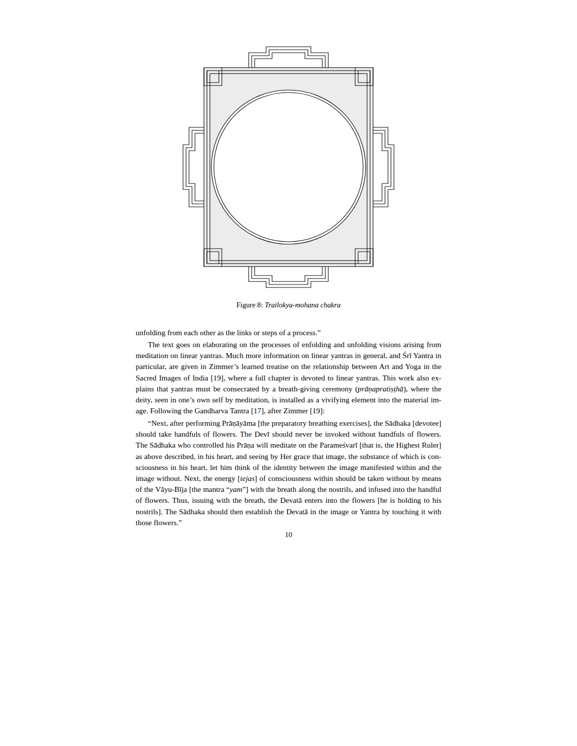Figure 8: Trailokya-mohana chakra
unfolding from each other as the links or steps of a process.”
The text goes on elaborating on the processes of enfolding and unfolding visions arising from meditation on linear yantras. Much more information on linear yantras in general, and Śrī Yantra in particular, are given in Zimmer’s learned treatise on the relationship between Art and Yoga in the Sacred Images of India [19], where a full chapter is devoted to linear yantras. This work also explains that yantras must be consecrated by a breath-giving ceremony (prāṇapratiṣṭhā), where the deity, seen in one’s own self by meditation, is installed as a vivifying element into the material image. Following the Gandharva Tantra [17], after Zimmer [19]:
“Next, after performing Prāṇāyāma [the preparatory breathing exercises], the Sādhaka [devotee] should take handfuls of flowers. The Devī should never be invoked without handfuls of flowers. The Sādhaka who controlled his Prāṇa will meditate on the Parameśvarī [that is, the Highest Ruler] as above described, in his heart, and seeing by Her grace that image, the substance of which is consciousness in his heart, let him think of the identity between the image manifested within and the image without. Next, the energy [tejas] of consciousness within should be taken without by means of the Vāyu-Bīja [the mantra “yam”] with the breath along the nostrils, and infused into the handful of flowers. Thus, issuing with the breath, the Devatā enters into the flowers [he is holding to his nostrils]. The Sādhaka should then establish the Devatā in the image or Yantra by touching it with those flowers.”
10